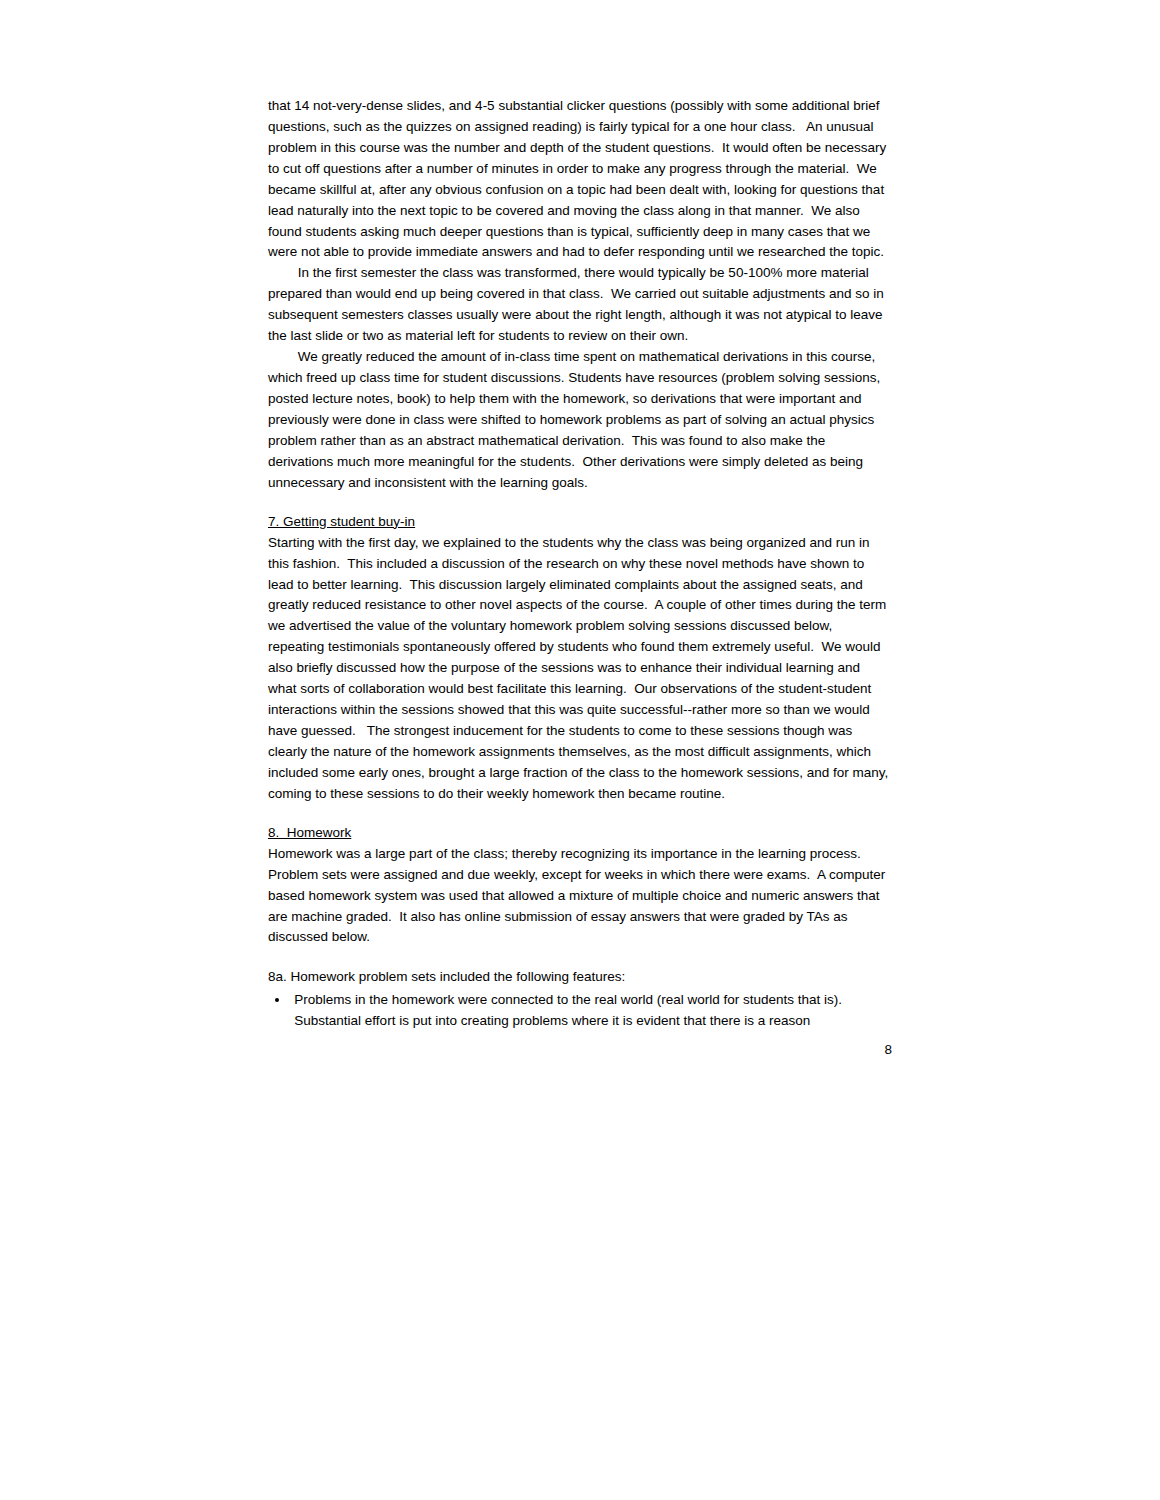that 14 not-very-dense slides, and 4-5 substantial clicker questions (possibly with some additional brief questions, such as the quizzes on assigned reading) is fairly typical for a one hour class. An unusual problem in this course was the number and depth of the student questions. It would often be necessary to cut off questions after a number of minutes in order to make any progress through the material. We became skillful at, after any obvious confusion on a topic had been dealt with, looking for questions that lead naturally into the next topic to be covered and moving the class along in that manner. We also found students asking much deeper questions than is typical, sufficiently deep in many cases that we were not able to provide immediate answers and had to defer responding until we researched the topic.
In the first semester the class was transformed, there would typically be 50-100% more material prepared than would end up being covered in that class. We carried out suitable adjustments and so in subsequent semesters classes usually were about the right length, although it was not atypical to leave the last slide or two as material left for students to review on their own.
We greatly reduced the amount of in-class time spent on mathematical derivations in this course, which freed up class time for student discussions. Students have resources (problem solving sessions, posted lecture notes, book) to help them with the homework, so derivations that were important and previously were done in class were shifted to homework problems as part of solving an actual physics problem rather than as an abstract mathematical derivation. This was found to also make the derivations much more meaningful for the students. Other derivations were simply deleted as being unnecessary and inconsistent with the learning goals.
7. Getting student buy-in
Starting with the first day, we explained to the students why the class was being organized and run in this fashion. This included a discussion of the research on why these novel methods have shown to lead to better learning. This discussion largely eliminated complaints about the assigned seats, and greatly reduced resistance to other novel aspects of the course. A couple of other times during the term we advertised the value of the voluntary homework problem solving sessions discussed below, repeating testimonials spontaneously offered by students who found them extremely useful. We would also briefly discussed how the purpose of the sessions was to enhance their individual learning and what sorts of collaboration would best facilitate this learning. Our observations of the student-student interactions within the sessions showed that this was quite successful--rather more so than we would have guessed. The strongest inducement for the students to come to these sessions though was clearly the nature of the homework assignments themselves, as the most difficult assignments, which included some early ones, brought a large fraction of the class to the homework sessions, and for many, coming to these sessions to do their weekly homework then became routine.
8. Homework
Homework was a large part of the class; thereby recognizing its importance in the learning process. Problem sets were assigned and due weekly, except for weeks in which there were exams. A computer based homework system was used that allowed a mixture of multiple choice and numeric answers that are machine graded. It also has online submission of essay answers that were graded by TAs as discussed below.
8a. Homework problem sets included the following features:
Problems in the homework were connected to the real world (real world for students that is). Substantial effort is put into creating problems where it is evident that there is a reason
8